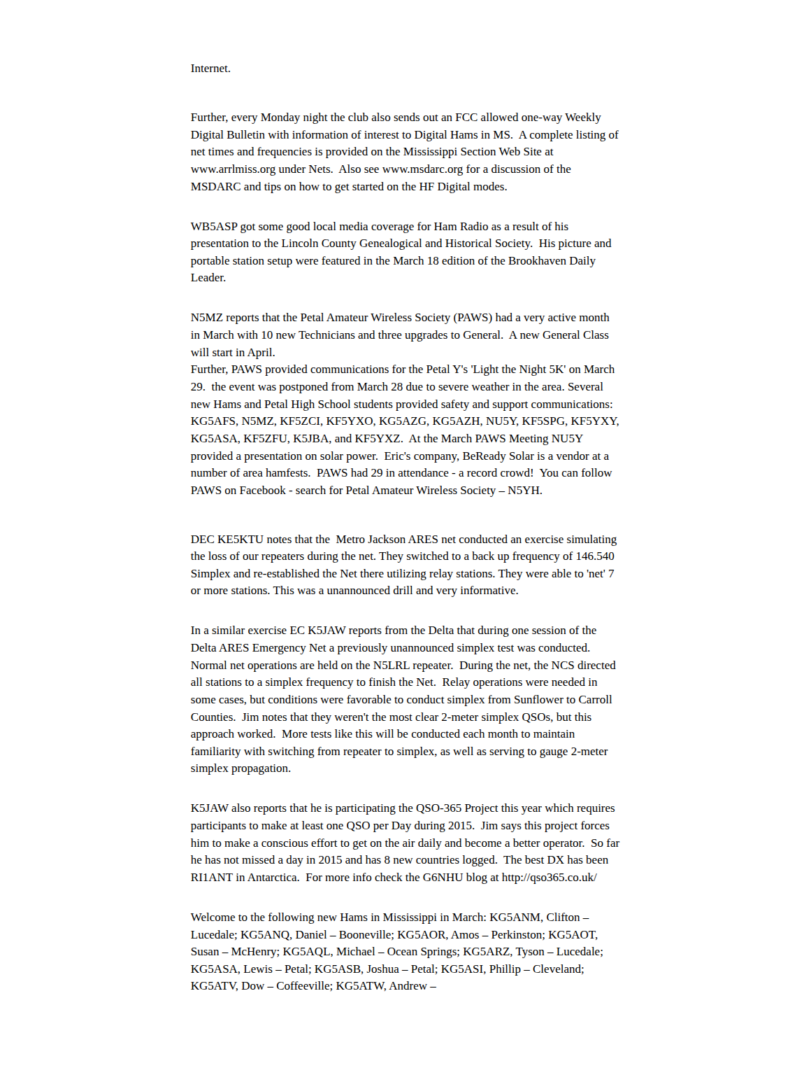Internet.
Further, every Monday night the club also sends out an FCC allowed one-way Weekly Digital Bulletin with information of interest to Digital Hams in MS. A complete listing of net times and frequencies is provided on the Mississippi Section Web Site at www.arrlmiss.org under Nets. Also see www.msdarc.org for a discussion of the MSDARC and tips on how to get started on the HF Digital modes.
WB5ASP got some good local media coverage for Ham Radio as a result of his presentation to the Lincoln County Genealogical and Historical Society. His picture and portable station setup were featured in the March 18 edition of the Brookhaven Daily Leader.
N5MZ reports that the Petal Amateur Wireless Society (PAWS) had a very active month in March with 10 new Technicians and three upgrades to General. A new General Class will start in April.
Further, PAWS provided communications for the Petal Y's 'Light the Night 5K' on March 29. the event was postponed from March 28 due to severe weather in the area. Several new Hams and Petal High School students provided safety and support communications: KG5AFS, N5MZ, KF5ZCI, KF5YXO, KG5AZG, KG5AZH, NU5Y, KF5SPG, KF5YXY, KG5ASA, KF5ZFU, K5JBA, and KF5YXZ. At the March PAWS Meeting NU5Y provided a presentation on solar power. Eric's company, BeReady Solar is a vendor at a number of area hamfests. PAWS had 29 in attendance - a record crowd! You can follow PAWS on Facebook - search for Petal Amateur Wireless Society – N5YH.
DEC KE5KTU notes that the Metro Jackson ARES net conducted an exercise simulating the loss of our repeaters during the net. They switched to a back up frequency of 146.540 Simplex and re-established the Net there utilizing relay stations. They were able to 'net' 7 or more stations. This was a unannounced drill and very informative.
In a similar exercise EC K5JAW reports from the Delta that during one session of the Delta ARES Emergency Net a previously unannounced simplex test was conducted. Normal net operations are held on the N5LRL repeater. During the net, the NCS directed all stations to a simplex frequency to finish the Net. Relay operations were needed in some cases, but conditions were favorable to conduct simplex from Sunflower to Carroll Counties. Jim notes that they weren't the most clear 2-meter simplex QSOs, but this approach worked. More tests like this will be conducted each month to maintain familiarity with switching from repeater to simplex, as well as serving to gauge 2-meter simplex propagation.
K5JAW also reports that he is participating the QSO-365 Project this year which requires participants to make at least one QSO per Day during 2015. Jim says this project forces him to make a conscious effort to get on the air daily and become a better operator. So far he has not missed a day in 2015 and has 8 new countries logged. The best DX has been RI1ANT in Antarctica. For more info check the G6NHU blog at http://qso365.co.uk/
Welcome to the following new Hams in Mississippi in March: KG5ANM, Clifton – Lucedale; KG5ANQ, Daniel – Booneville; KG5AOR, Amos – Perkinston; KG5AOT, Susan – McHenry; KG5AQL, Michael – Ocean Springs; KG5ARZ, Tyson – Lucedale; KG5ASA, Lewis – Petal; KG5ASB, Joshua – Petal; KG5ASI, Phillip – Cleveland; KG5ATV, Dow – Coffeeville; KG5ATW, Andrew –